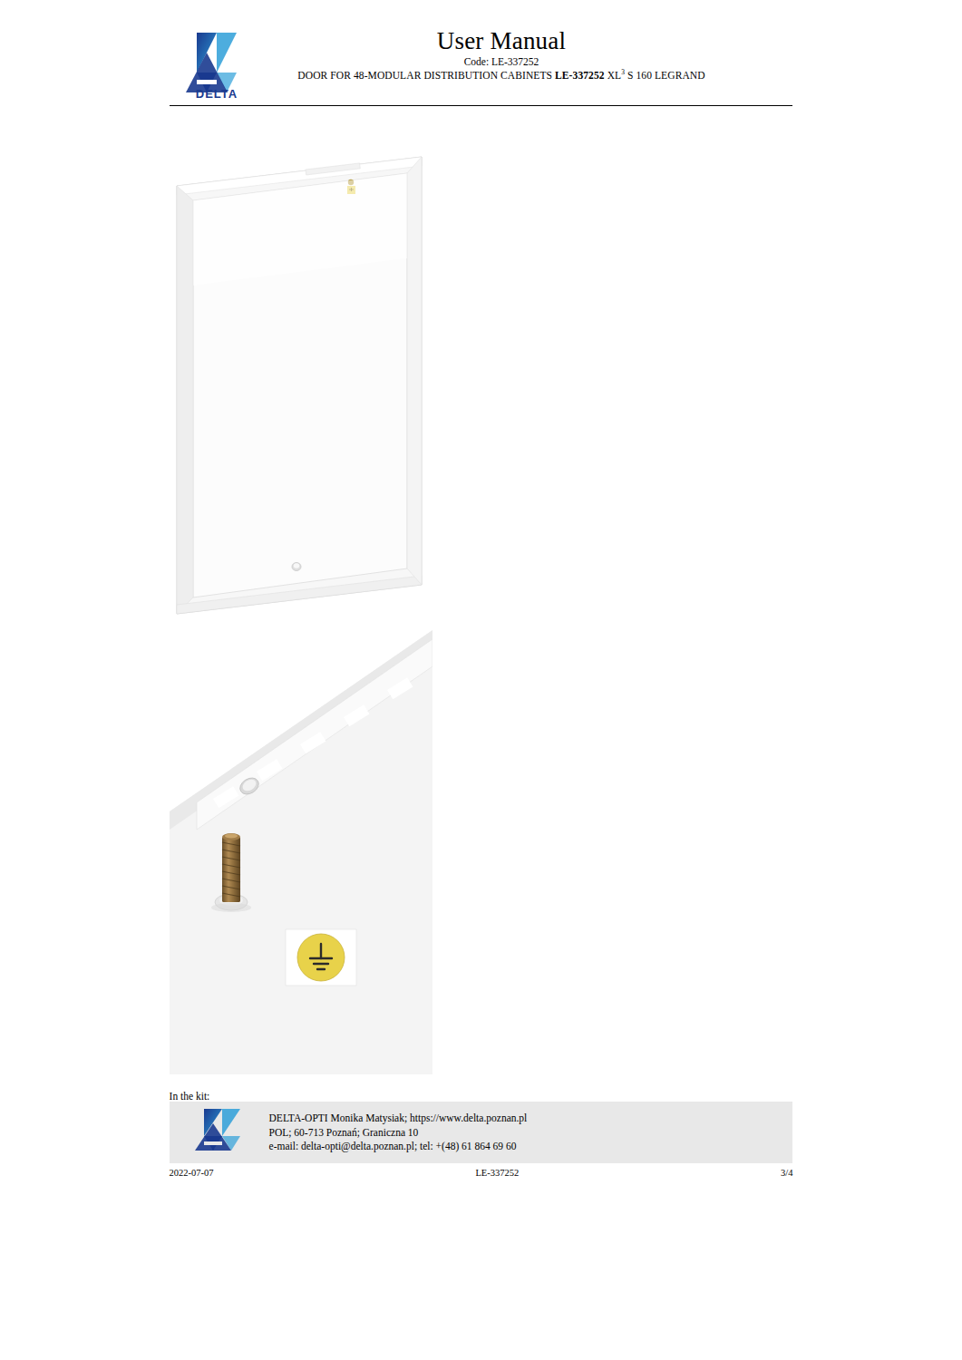DELTA
User Manual
Code: LE-337252
DOOR FOR 48-MODULAR DISTRIBUTION CABINETS LE-337252 XL3 S 160 LEGRAND
In the kit:
DELTA-OPTI Monika Matysiak; https://www.delta.poznan.pl
POL; 60-713 Poznań; Graniczna 10
e-mail: delta-opti@delta.poznan.pl; tel: +(48) 61 864 69 60
2022-07-07 LE-337252 3/4